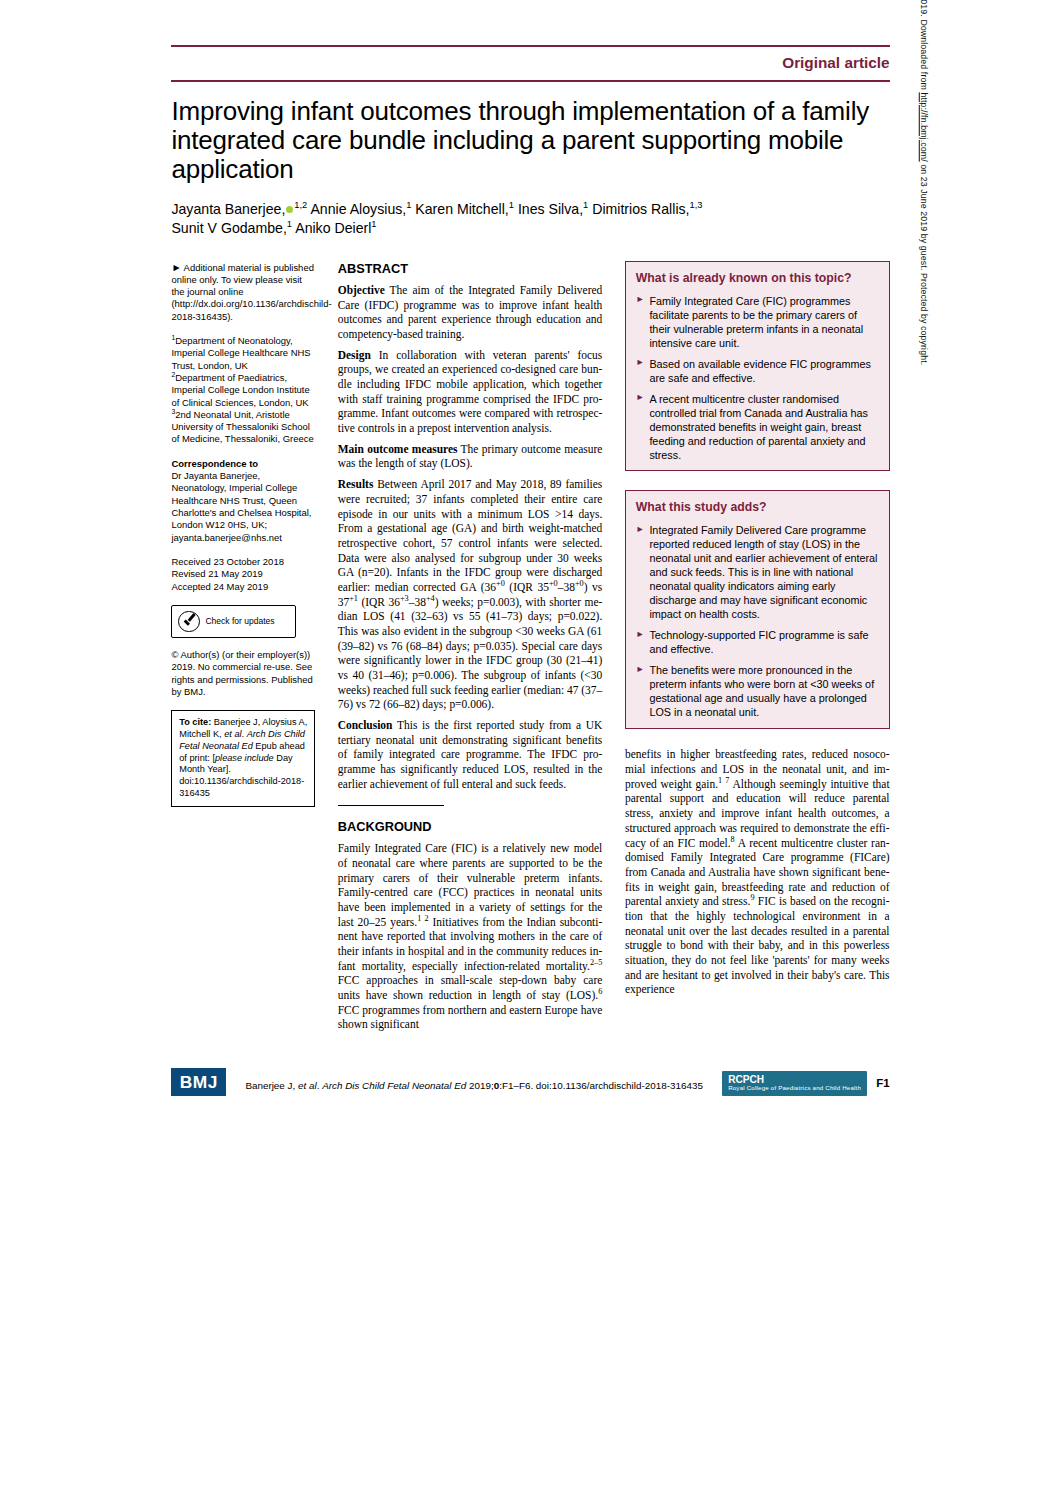Arch Dis Child Fetal Neonatal Ed: first published as 10.1136/archdischild-2018-316435 on 21 June 2019. Downloaded from http://fn.bmj.com/ on 23 June 2019 by guest. Protected by copyright.
Original article
Improving infant outcomes through implementation of a family integrated care bundle including a parent supporting mobile application
Jayanta Banerjee,1,2 Annie Aloysius,1 Karen Mitchell,1 Ines Silva,1 Dimitrios Rallis,1,3
Sunit V Godambe,1 Aniko Deierl1
► Additional material is published online only. To view please visit the journal online (http://dx.doi.org/10.1136/archdischild-2018-316435).
1Department of Neonatology, Imperial College Healthcare NHS Trust, London, UK
2Department of Paediatrics, Imperial College London Institute of Clinical Sciences, London, UK
32nd Neonatal Unit, Aristotle University of Thessaloniki School of Medicine, Thessaloniki, Greece
Correspondence to
Dr Jayanta Banerjee, Neonatology, Imperial College Healthcare NHS Trust, Queen Charlotte's and Chelsea Hospital, London W12 0HS, UK; jayanta.banerjee@nhs.net
Received 23 October 2018
Revised 21 May 2019
Accepted 24 May 2019
Check for updates
© Author(s) (or their employer(s)) 2019. No commercial re-use. See rights and permissions. Published by BMJ.
To cite: Banerjee J, Aloysius A, Mitchell K, et al. Arch Dis Child Fetal Neonatal Ed Epub ahead of print: [please include Day Month Year]. doi:10.1136/archdischild-2018-316435
ABSTRACT
Objective The aim of the Integrated Family Delivered Care (IFDC) programme was to improve infant health outcomes and parent experience through education and competency-based training.
Design In collaboration with veteran parents' focus groups, we created an experienced co-designed care bundle including IFDC mobile application, which together with staff training programme comprised the IFDC programme. Infant outcomes were compared with retrospective controls in a prepost intervention analysis.
Main outcome measures The primary outcome measure was the length of stay (LOS).
Results Between April 2017 and May 2018, 89 families were recruited; 37 infants completed their entire care episode in our units with a minimum LOS >14 days. From a gestational age (GA) and birth weight-matched retrospective cohort, 57 control infants were selected. Data were also analysed for subgroup under 30 weeks GA (n=20). Infants in the IFDC group were discharged earlier: median corrected GA (36+0 (IQR 35+0–38+0) vs 37+1 (IQR 36+3–38+4) weeks; p=0.003), with shorter median LOS (41 (32–63) vs 55 (41–73) days; p=0.022). This was also evident in the subgroup <30 weeks GA (61 (39–82) vs 76 (68–84) days; p=0.035). Special care days were significantly lower in the IFDC group (30 (21–41) vs 40 (31–46); p=0.006). The subgroup of infants (<30 weeks) reached full suck feeding earlier (median: 47 (37–76) vs 72 (66–82) days; p=0.006).
Conclusion This is the first reported study from a UK tertiary neonatal unit demonstrating significant benefits of family integrated care programme. The IFDC programme has significantly reduced LOS, resulted in the earlier achievement of full enteral and suck feeds.
Background
Family Integrated Care (FIC) is a relatively new model of neonatal care where parents are supported to be the primary carers of their vulnerable preterm infants. Family-centred care (FCC) practices in neonatal units have been implemented in a variety of settings for the last 20–25 years.1 2 Initiatives from the Indian subcontinent have reported that involving mothers in the care of their infants in hospital and in the community reduces infant mortality, especially infection-related mortality.2–5 FCC approaches in small-scale step-down baby care units have shown reduction in length of stay (LOS).6 FCC programmes from northern and eastern Europe have shown significant
What is already known on this topic?
Family Integrated Care (FIC) programmes facilitate parents to be the primary carers of their vulnerable preterm infants in a neonatal intensive care unit.
Based on available evidence FIC programmes are safe and effective.
A recent multicentre cluster randomised controlled trial from Canada and Australia has demonstrated benefits in weight gain, breast feeding and reduction of parental anxiety and stress.
What this study adds?
Integrated Family Delivered Care programme reported reduced length of stay (LOS) in the neonatal unit and earlier achievement of enteral and suck feeds. This is in line with national neonatal quality indicators aiming early discharge and may have significant economic impact on health costs.
Technology-supported FIC programme is safe and effective.
The benefits were more pronounced in the preterm infants who were born at <30 weeks of gestational age and usually have a prolonged LOS in a neonatal unit.
benefits in higher breastfeeding rates, reduced nosocomial infections and LOS in the neonatal unit, and improved weight gain.1 7 Although seemingly intuitive that parental support and education will reduce parental stress, anxiety and improve infant health outcomes, a structured approach was required to demonstrate the efficacy of an FIC model.8 A recent multicentre cluster randomised Family Integrated Care programme (FICare) from Canada and Australia have shown significant benefits in weight gain, breastfeeding rate and reduction of parental anxiety and stress.9 FIC is based on the recognition that the highly technological environment in a neonatal unit over the last decades resulted in a parental struggle to bond with their baby, and in this powerless situation, they do not feel like 'parents' for many weeks and are hesitant to get involved in their baby's care. This experience
BMJ
Banerjee J, et al. Arch Dis Child Fetal Neonatal Ed 2019;0:F1–F6. doi:10.1136/archdischild-2018-316435
RCPCHRoyal College of Paediatrics and Child Health
F1